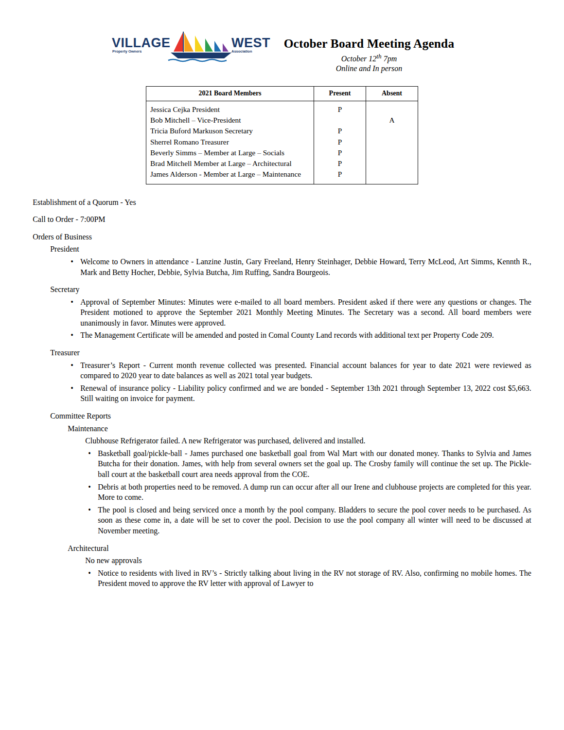VILLAGE WEST Property Owners Association
October Board Meeting Agenda
October 12th 7pm
Online and In person
| 2021 Board Members | Present | Absent |
| --- | --- | --- |
| Jessica Cejka President Bob Mitchell – Vice-President Tricia Buford Markuson Secretary Sherrel Romano Treasurer Beverly Simms – Member at Large – Socials Brad Mitchell Member at Large – Architectural James Alderson - Member at Large – Maintenance | P P P P P P | A |
Establishment of a Quorum - Yes
Call to Order - 7:00PM
Orders of Business
President
Welcome to Owners in attendance - Lanzine Justin, Gary Freeland, Henry Steinhager, Debbie Howard, Terry McLeod, Art Simms, Kennth R., Mark and Betty Hocher, Debbie, Sylvia Butcha, Jim Ruffing, Sandra Bourgeois.
Secretary
Approval of September Minutes: Minutes were e-mailed to all board members. President asked if there were any questions or changes. The President motioned to approve the September 2021 Monthly Meeting Minutes. The Secretary was a second. All board members were unanimously in favor. Minutes were approved.
The Management Certificate will be amended and posted in Comal County Land records with additional text per Property Code 209.
Treasurer
Treasurer’s Report - Current month revenue collected was presented. Financial account balances for year to date 2021 were reviewed as compared to 2020 year to date balances as well as 2021 total year budgets.
Renewal of insurance policy - Liability policy confirmed and we are bonded - September 13th 2021 through September 13, 2022 cost $5,663. Still waiting on invoice for payment.
Committee Reports
Maintenance
Clubhouse Refrigerator failed. A new Refrigerator was purchased, delivered and installed.
Basketball goal/pickle-ball - James purchased one basketball goal from Wal Mart with our donated money. Thanks to Sylvia and James Butcha for their donation. James, with help from several owners set the goal up. The Crosby family will continue the set up. The Pickle-ball court at the basketball court area needs approval from the COE.
Debris at both properties need to be removed. A dump run can occur after all our Irene and clubhouse projects are completed for this year. More to come.
The pool is closed and being serviced once a month by the pool company. Bladders to secure the pool cover needs to be purchased. As soon as these come in, a date will be set to cover the pool. Decision to use the pool company all winter will need to be discussed at November meeting.
Architectural
No new approvals
Notice to residents with lived in RV’s - Strictly talking about living in the RV not storage of RV. Also, confirming no mobile homes. The President moved to approve the RV letter with approval of Lawyer to